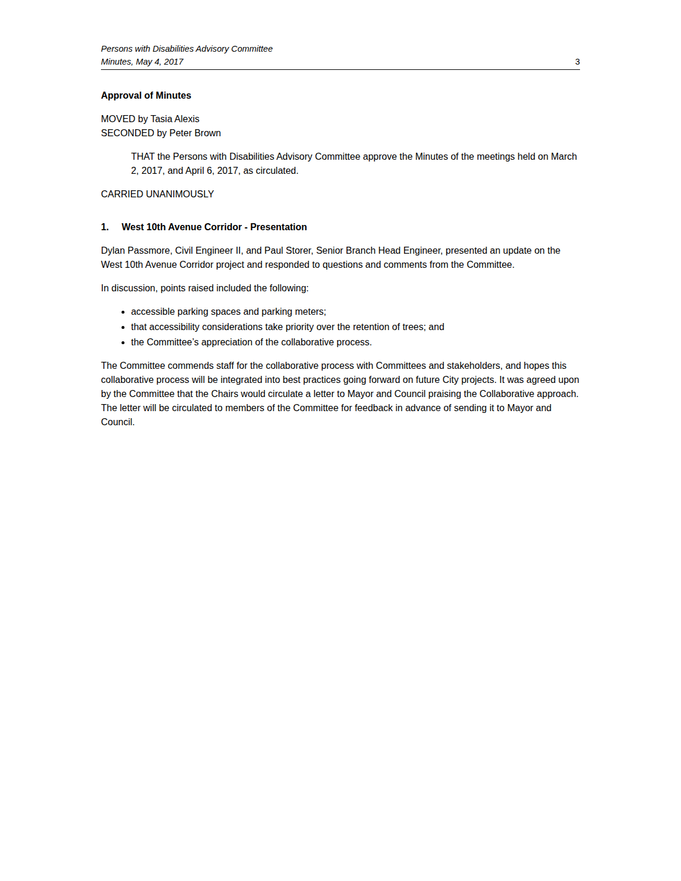Persons with Disabilities Advisory Committee
Minutes, May 4, 2017 3
Approval of Minutes
MOVED by Tasia Alexis
SECONDED by Peter Brown
THAT the Persons with Disabilities Advisory Committee approve the Minutes of the meetings held on March 2, 2017, and April 6, 2017, as circulated.
CARRIED UNANIMOUSLY
1. West 10th Avenue Corridor - Presentation
Dylan Passmore, Civil Engineer II, and Paul Storer, Senior Branch Head Engineer, presented an update on the West 10th Avenue Corridor project and responded to questions and comments from the Committee.
In discussion, points raised included the following:
accessible parking spaces and parking meters;
that accessibility considerations take priority over the retention of trees; and
the Committee’s appreciation of the collaborative process.
The Committee commends staff for the collaborative process with Committees and stakeholders, and hopes this collaborative process will be integrated into best practices going forward on future City projects. It was agreed upon by the Committee that the Chairs would circulate a letter to Mayor and Council praising the Collaborative approach. The letter will be circulated to members of the Committee for feedback in advance of sending it to Mayor and Council.